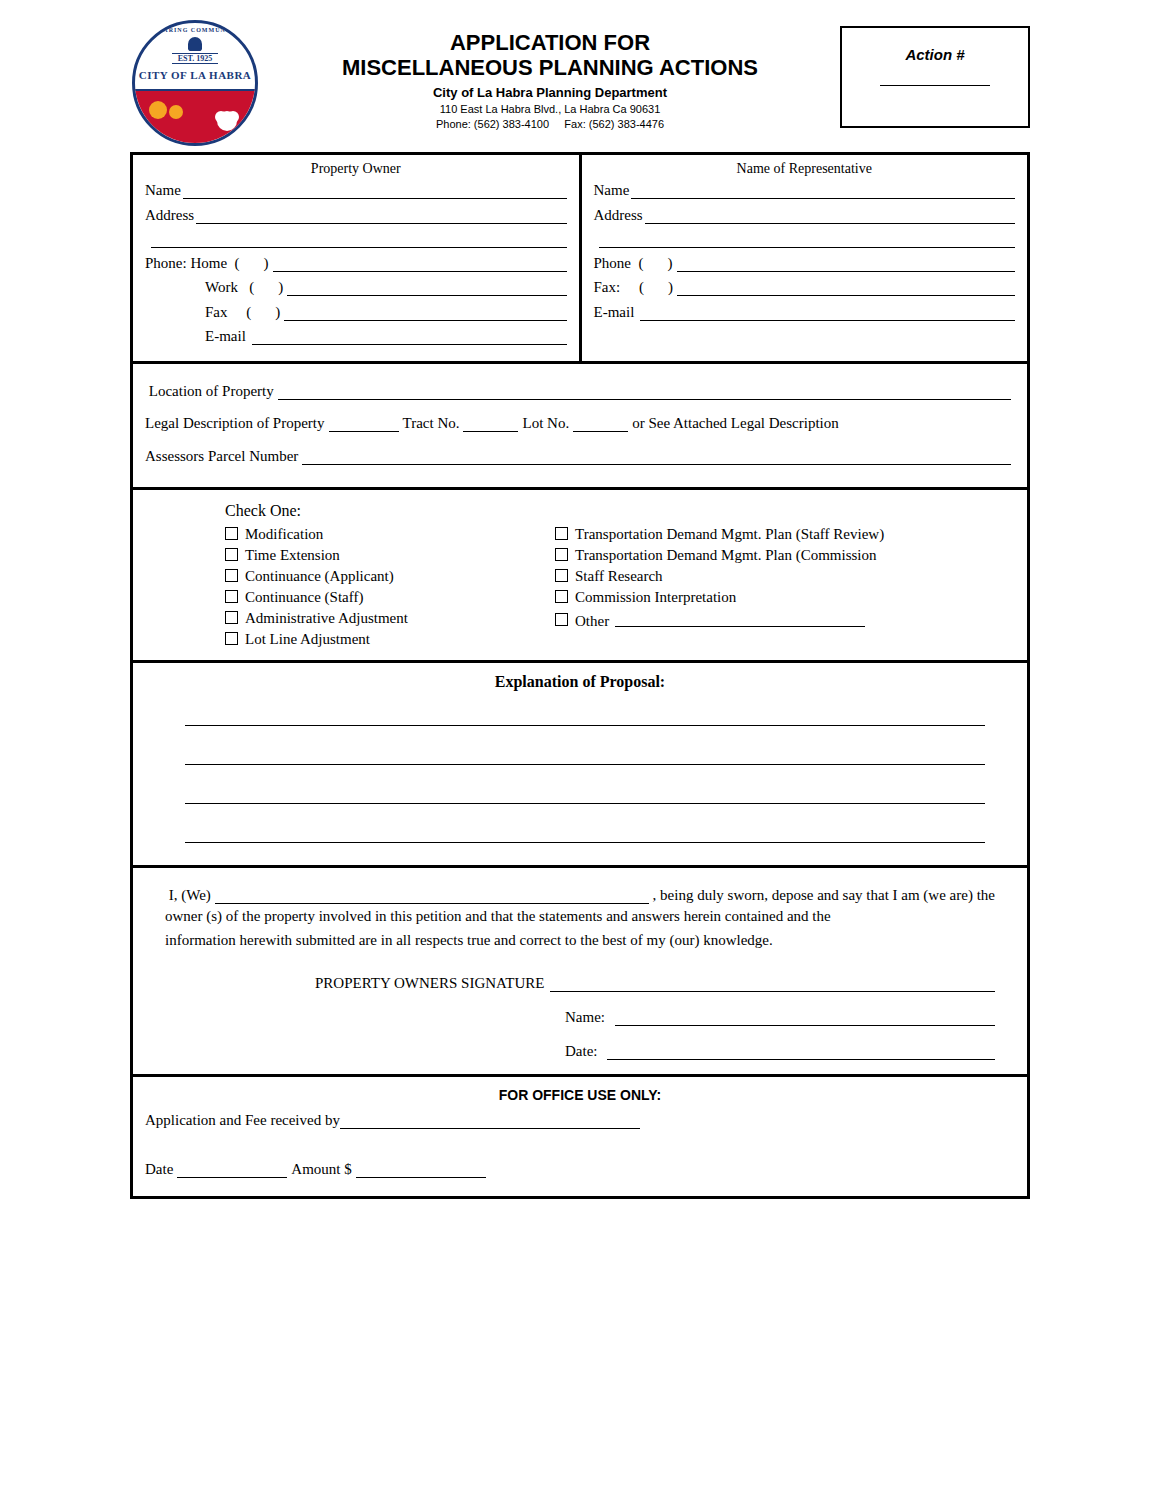A CARING COMMUNITY
EST. 1925
CITY OF LA HABRA
APPLICATION FOR
MISCELLANEOUS PLANNING ACTIONS
City of La Habra Planning Department
110 East La Habra Blvd., La Habra Ca 90631
Phone: (562) 383-4100 Fax: (562) 383-4476
Action #
Property Owner
Name
Address
Phone: Home ( )
Work ( )
Fax ( )
E-mail
Name of Representative
Name
Address
Phone ( )
Fax: ( )
E-mail
Location of Property
Legal Description of Property Tract No. Lot No. or See Attached Legal Description
Assessors Parcel Number
Check One:
Modification
Time Extension
Continuance (Applicant)
Continuance (Staff)
Administrative Adjustment
Lot Line Adjustment
Transportation Demand Mgmt. Plan (Staff Review)
Transportation Demand Mgmt. Plan (Commission
Staff Research
Commission Interpretation
Other
Explanation of Proposal:
I, (We) , being duly sworn, depose and say that I am (we are) the
owner (s) of the property involved in this petition and that the statements and answers herein contained and the
information herewith submitted are in all respects true and correct to the best of my (our) knowledge.
PROPERTY OWNERS SIGNATURE
Name:
Date:
FOR OFFICE USE ONLY:
Application and Fee received by
Date Amount $